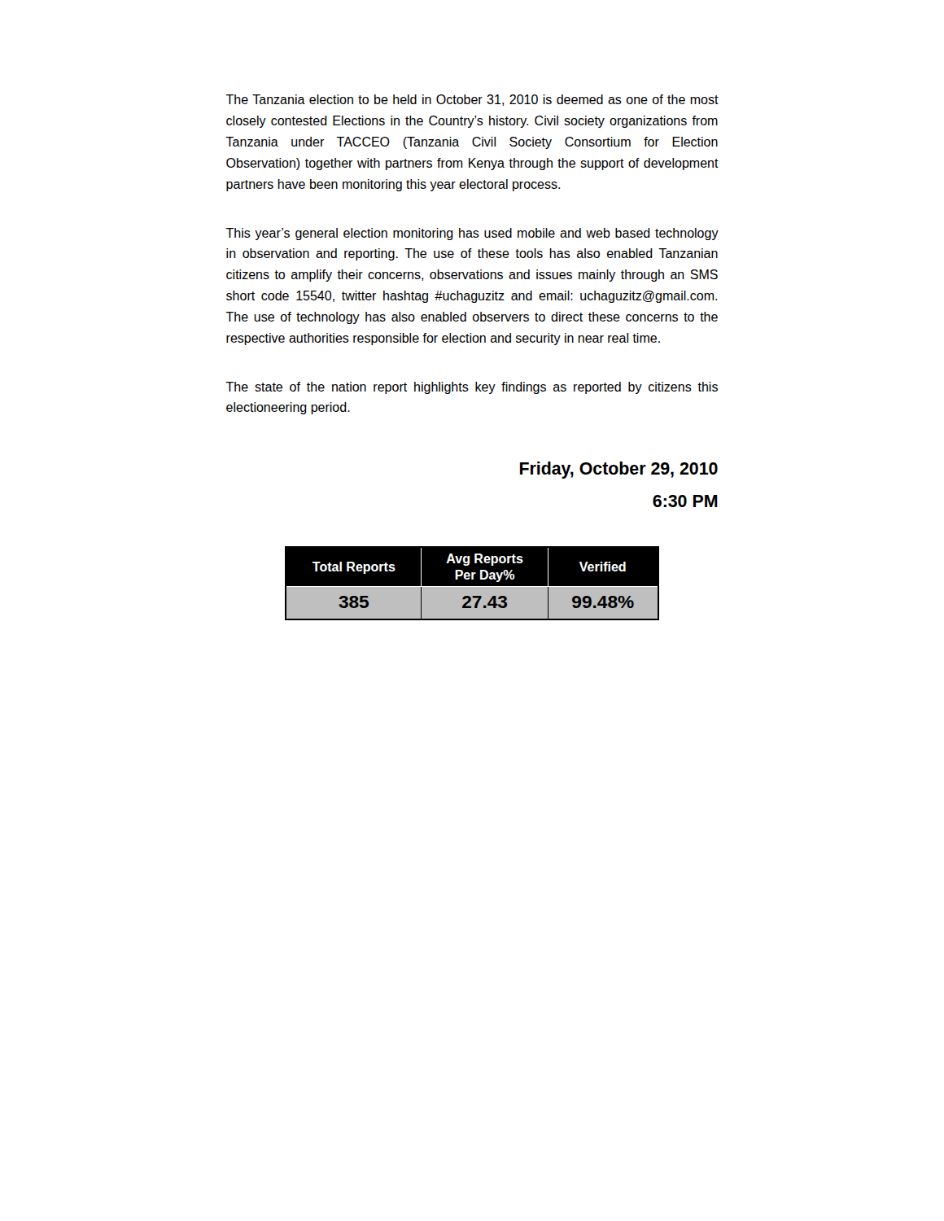The Tanzania election to be held in October 31, 2010 is deemed as one of the most closely contested Elections in the Country’s history. Civil society organizations from Tanzania under TACCEO (Tanzania Civil Society Consortium for Election Observation) together with partners from Kenya through the support of development partners have been monitoring this year electoral process.
This year’s general election monitoring has used mobile and web based technology in observation and reporting. The use of these tools has also enabled Tanzanian citizens to amplify their concerns, observations and issues mainly through an SMS short code 15540, twitter hashtag #uchaguzitz and email: uchaguzitz@gmail.com. The use of technology has also enabled observers to direct these concerns to the respective authorities responsible for election and security in near real time.
The state of the nation report highlights key findings as reported by citizens this electioneering period.
Friday, October 29, 2010
6:30 PM
| Total Reports | Avg Reports Per Day% | Verified |
| --- | --- | --- |
| 385 | 27.43 | 99.48% |